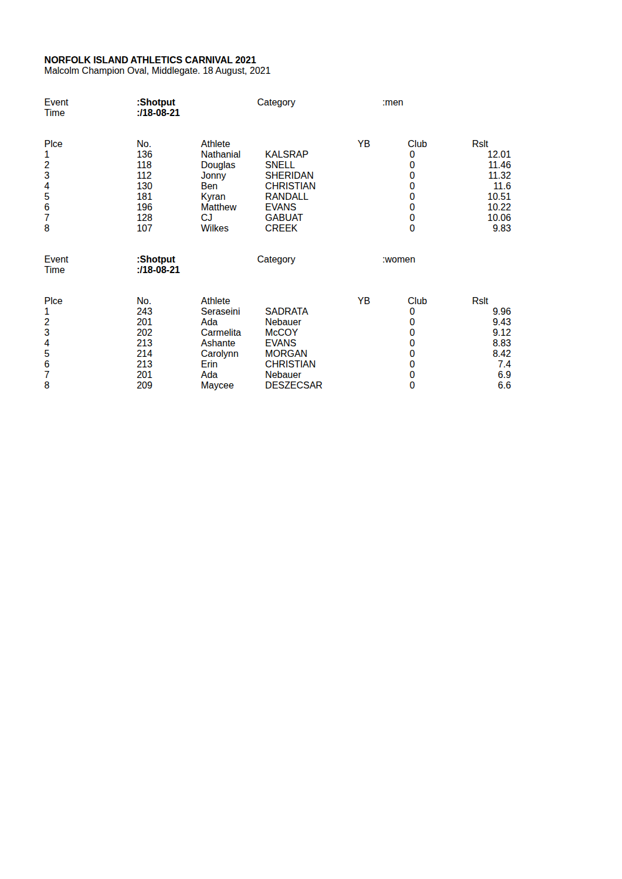NORFOLK ISLAND ATHLETICS CARNIVAL 2021
Malcolm Champion Oval, Middlegate. 18 August, 2021
| Event | :Shotput | Category | :men |
| Time | :/18-08-21 | | |
| Plce | No. | Athlete | | YB | Club | Rslt |
| --- | --- | --- | --- | --- | --- | --- |
| 1 | 136 | Nathanial | KALSRAP | | 0 | 12.01 |
| 2 | 118 | Douglas | SNELL | | 0 | 11.46 |
| 3 | 112 | Jonny | SHERIDAN | | 0 | 11.32 |
| 4 | 130 | Ben | CHRISTIAN | | 0 | 11.6 |
| 5 | 181 | Kyran | RANDALL | | 0 | 10.51 |
| 6 | 196 | Matthew | EVANS | | 0 | 10.22 |
| 7 | 128 | CJ | GABUAT | | 0 | 10.06 |
| 8 | 107 | Wilkes | CREEK | | 0 | 9.83 |
| Event | :Shotput | Category | :women |
| Time | :/18-08-21 | | |
| Plce | No. | Athlete | | YB | Club | Rslt |
| --- | --- | --- | --- | --- | --- | --- |
| 1 | 243 | Seraseini | SADRATA | | 0 | 9.96 |
| 2 | 201 | Ada | Nebauer | | 0 | 9.43 |
| 3 | 202 | Carmelita | McCOY | | 0 | 9.12 |
| 4 | 213 | Ashante | EVANS | | 0 | 8.83 |
| 5 | 214 | Carolynn | MORGAN | | 0 | 8.42 |
| 6 | 213 | Erin | CHRISTIAN | | 0 | 7.4 |
| 7 | 201 | Ada | Nebauer | | 0 | 6.9 |
| 8 | 209 | Maycee | DESZECSAR | | 0 | 6.6 |